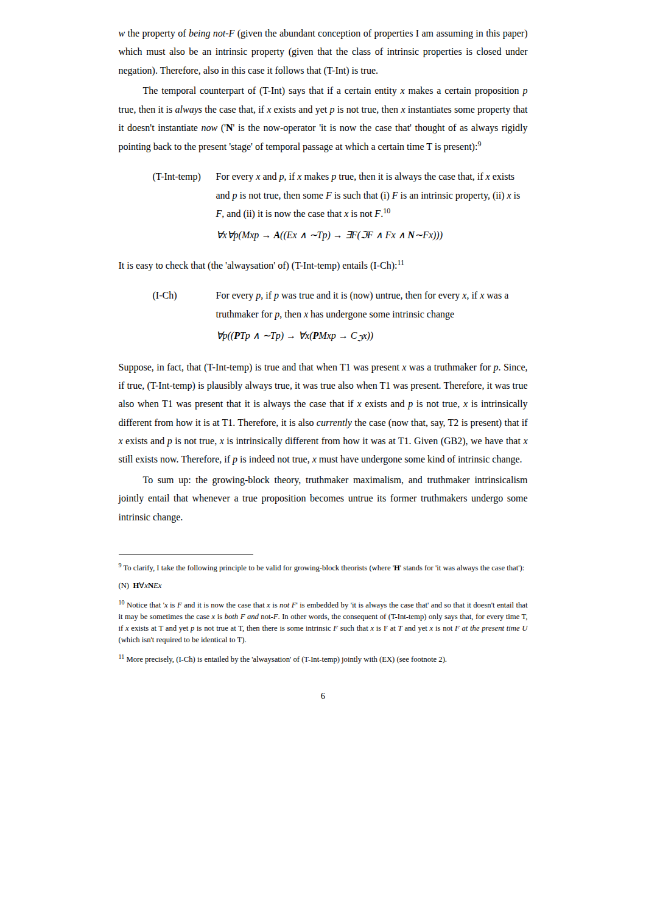w the property of being not-F (given the abundant conception of properties I am assuming in this paper) which must also be an intrinsic property (given that the class of intrinsic properties is closed under negation). Therefore, also in this case it follows that (T-Int) is true.
The temporal counterpart of (T-Int) says that if a certain entity x makes a certain proposition p true, then it is always the case that, if x exists and yet p is not true, then x instantiates some property that it doesn't instantiate now ('N' is the now-operator 'it is now the case that' thought of as always rigidly pointing back to the present 'stage' of temporal passage at which a certain time T is present):9
(T-Int-temp) For every x and p, if x makes p true, then it is always the case that, if x exists and p is not true, then some F is such that (i) F is an intrinsic property, (ii) x is F, and (ii) it is now the case that x is not F.10
∀x∀p(Mxp → A((Ex ∧ ∼Tp) → ∃F(ℑF ∧ Fx ∧ N∼Fx)))
It is easy to check that (the 'alwaysation' of) (T-Int-temp) entails (I-Ch):11
(I-Ch) For every p, if p was true and it is (now) untrue, then for every x, if x was a truthmaker for p, then x has undergone some intrinsic change
∀p((PTp ∧ ∼Tp) → ∀x(PMxp → Cℑx))
Suppose, in fact, that (T-Int-temp) is true and that when T1 was present x was a truthmaker for p. Since, if true, (T-Int-temp) is plausibly always true, it was true also when T1 was present. Therefore, it was true also when T1 was present that it is always the case that if x exists and p is not true, x is intrinsically different from how it is at T1. Therefore, it is also currently the case (now that, say, T2 is present) that if x exists and p is not true, x is intrinsically different from how it was at T1. Given (GB2), we have that x still exists now. Therefore, if p is indeed not true, x must have undergone some kind of intrinsic change.
To sum up: the growing-block theory, truthmaker maximalism, and truthmaker intrinsicalism jointly entail that whenever a true proposition becomes untrue its former truthmakers undergo some intrinsic change.
9 To clarify, I take the following principle to be valid for growing-block theorists (where 'H' stands for 'it was always the case that'):
(N) H∀xNEx
10 Notice that 'x is F and it is now the case that x is not F' is embedded by 'it is always the case that' and so that it doesn't entail that it may be sometimes the case x is both F and not-F. In other words, the consequent of (T-Int-temp) only says that, for every time T, if x exists at T and yet p is not true at T, then there is some intrinsic F such that x is F at T and yet x is not F at the present time U (which isn't required to be identical to T).
11 More precisely, (I-Ch) is entailed by the 'alwaysation' of (T-Int-temp) jointly with (EX) (see footnote 2).
6